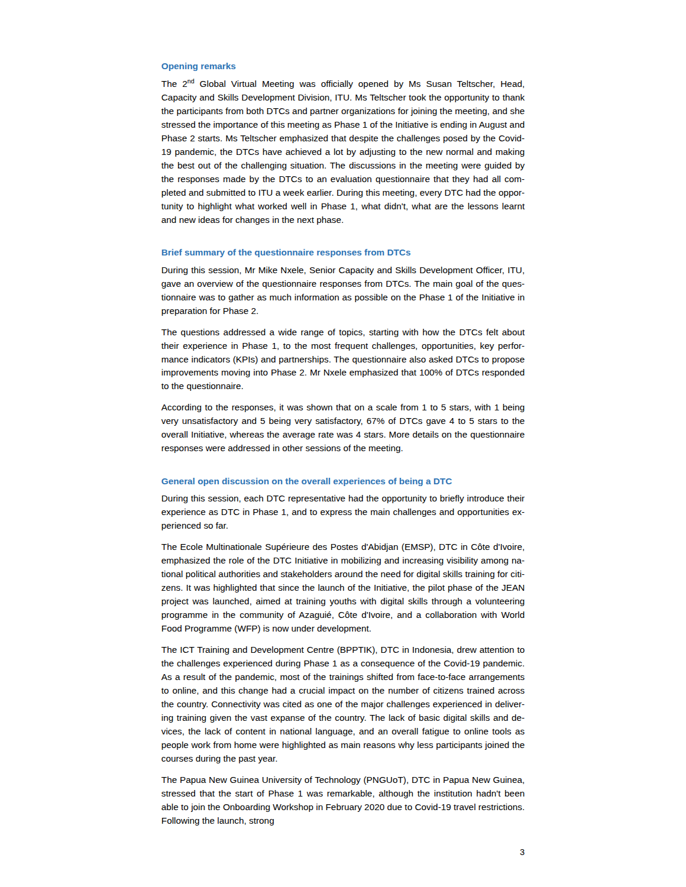Opening remarks
The 2nd Global Virtual Meeting was officially opened by Ms Susan Teltscher, Head, Capacity and Skills Development Division, ITU. Ms Teltscher took the opportunity to thank the participants from both DTCs and partner organizations for joining the meeting, and she stressed the importance of this meeting as Phase 1 of the Initiative is ending in August and Phase 2 starts. Ms Teltscher emphasized that despite the challenges posed by the Covid-19 pandemic, the DTCs have achieved a lot by adjusting to the new normal and making the best out of the challenging situation. The discussions in the meeting were guided by the responses made by the DTCs to an evaluation questionnaire that they had all completed and submitted to ITU a week earlier. During this meeting, every DTC had the opportunity to highlight what worked well in Phase 1, what didn't, what are the lessons learnt and new ideas for changes in the next phase.
Brief summary of the questionnaire responses from DTCs
During this session, Mr Mike Nxele, Senior Capacity and Skills Development Officer, ITU, gave an overview of the questionnaire responses from DTCs. The main goal of the questionnaire was to gather as much information as possible on the Phase 1 of the Initiative in preparation for Phase 2.
The questions addressed a wide range of topics, starting with how the DTCs felt about their experience in Phase 1, to the most frequent challenges, opportunities, key performance indicators (KPIs) and partnerships. The questionnaire also asked DTCs to propose improvements moving into Phase 2. Mr Nxele emphasized that 100% of DTCs responded to the questionnaire.
According to the responses, it was shown that on a scale from 1 to 5 stars, with 1 being very unsatisfactory and 5 being very satisfactory, 67% of DTCs gave 4 to 5 stars to the overall Initiative, whereas the average rate was 4 stars. More details on the questionnaire responses were addressed in other sessions of the meeting.
General open discussion on the overall experiences of being a DTC
During this session, each DTC representative had the opportunity to briefly introduce their experience as DTC in Phase 1, and to express the main challenges and opportunities experienced so far.
The Ecole Multinationale Supérieure des Postes d'Abidjan (EMSP), DTC in Côte d'Ivoire, emphasized the role of the DTC Initiative in mobilizing and increasing visibility among national political authorities and stakeholders around the need for digital skills training for citizens. It was highlighted that since the launch of the Initiative, the pilot phase of the JEAN project was launched, aimed at training youths with digital skills through a volunteering programme in the community of Azaguié, Côte d'Ivoire, and a collaboration with World Food Programme (WFP) is now under development.
The ICT Training and Development Centre (BPPTIK), DTC in Indonesia, drew attention to the challenges experienced during Phase 1 as a consequence of the Covid-19 pandemic. As a result of the pandemic, most of the trainings shifted from face-to-face arrangements to online, and this change had a crucial impact on the number of citizens trained across the country. Connectivity was cited as one of the major challenges experienced in delivering training given the vast expanse of the country. The lack of basic digital skills and devices, the lack of content in national language, and an overall fatigue to online tools as people work from home were highlighted as main reasons why less participants joined the courses during the past year.
The Papua New Guinea University of Technology (PNGUoT), DTC in Papua New Guinea, stressed that the start of Phase 1 was remarkable, although the institution hadn't been able to join the Onboarding Workshop in February 2020 due to Covid-19 travel restrictions. Following the launch, strong
3